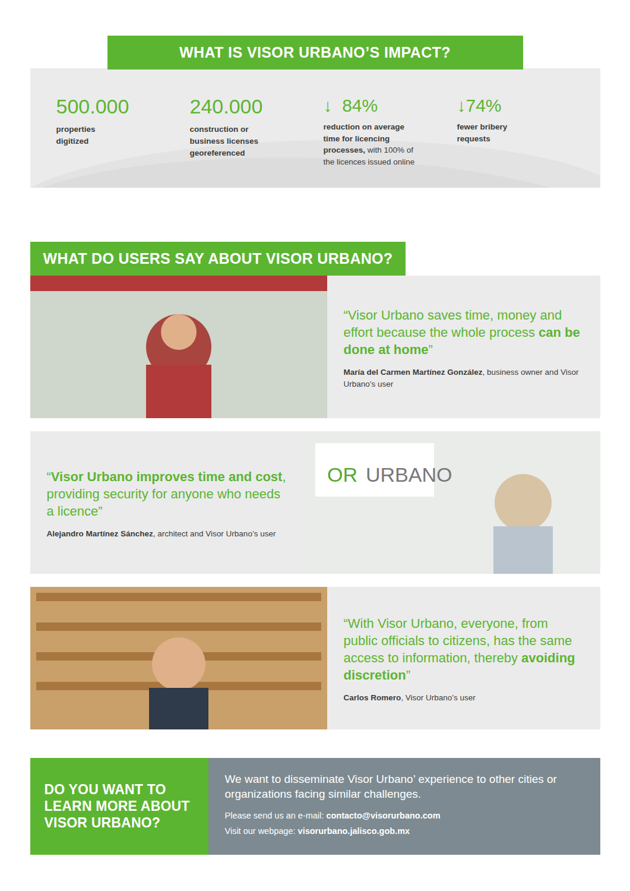WHAT IS VISOR URBANO’S IMPACT?
500.000
properties
digitized
240.000
construction or
business licenses
georeferenced
↓ 84%
reduction on average
time for licencing
processes, with 100% of
the licences issued online
↓74%
fewer bribery
requests
WHAT DO USERS SAY ABOUT VISOR URBANO?
“Visor Urbano saves time, money and effort because the whole process can be done at home”
María del Carmen Martínez González, business owner and Visor Urbano’s user
“Visor Urbano improves time and cost, providing security for anyone who needs a licence”
Alejandro Martínez Sánchez, architect and Visor Urbano’s user
“With Visor Urbano, everyone, from public officials to citizens, has the same access to information, thereby avoiding discretion”
Carlos Romero, Visor Urbano’s user
DO YOU WANT TO
LEARN MORE ABOUT
VISOR URBANO?
We want to disseminate Visor Urbano’ experience to other cities or organizations facing similar challenges.
Please send us an e-mail: contacto@visorurbano.com
Visit our webpage: visorurbano.jalisco.gob.mx